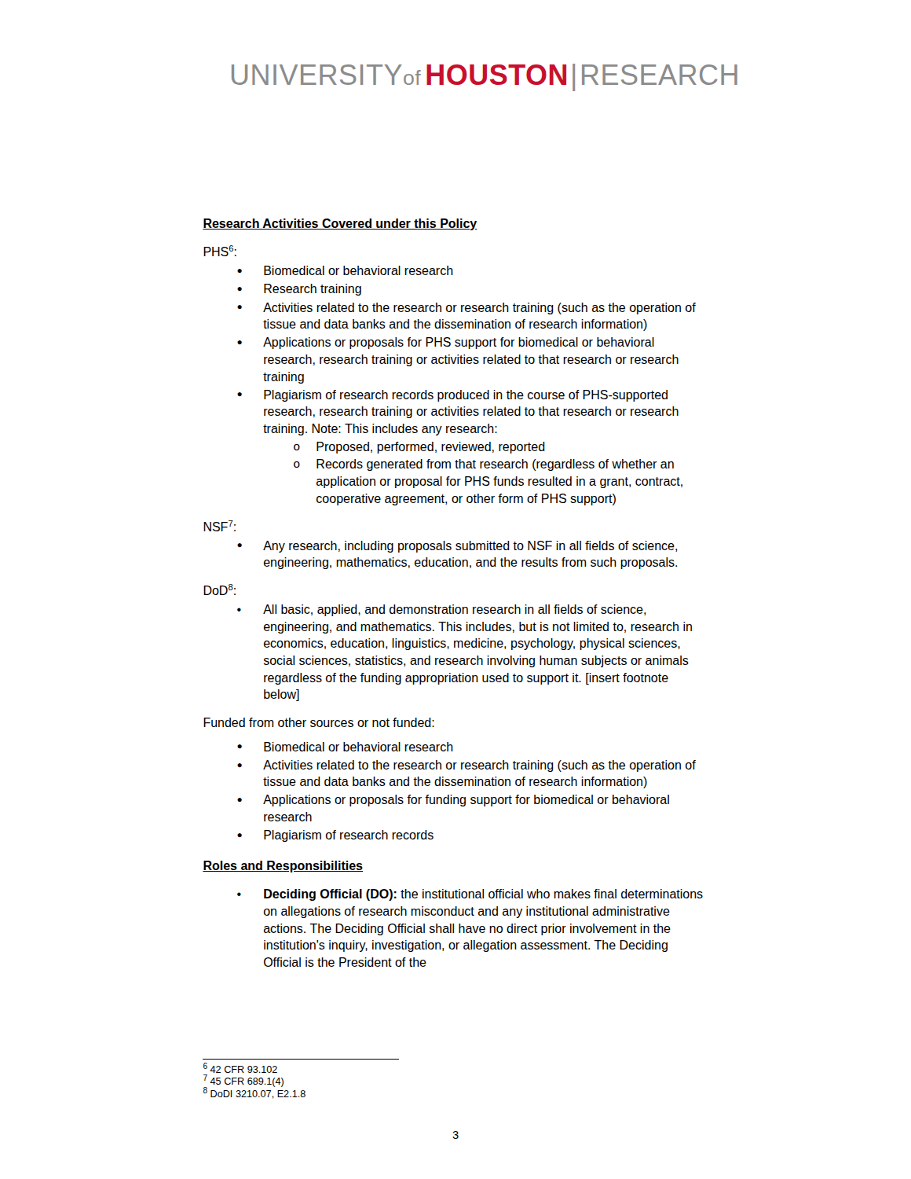UNIVERSITY of HOUSTON|RESEARCH
Research Activities Covered under this Policy
PHS6:
Biomedical or behavioral research
Research training
Activities related to the research or research training (such as the operation of tissue and data banks and the dissemination of research information)
Applications or proposals for PHS support for biomedical or behavioral research, research training or activities related to that research or research training
Plagiarism of research records produced in the course of PHS-supported research, research training or activities related to that research or research training. Note: This includes any research:
Proposed, performed, reviewed, reported
Records generated from that research (regardless of whether an application or proposal for PHS funds resulted in a grant, contract, cooperative agreement, or other form of PHS support)
NSF7:
Any research, including proposals submitted to NSF in all fields of science, engineering, mathematics, education, and the results from such proposals.
DoD8:
All basic, applied, and demonstration research in all fields of science, engineering, and mathematics. This includes, but is not limited to, research in economics, education, linguistics, medicine, psychology, physical sciences, social sciences, statistics, and research involving human subjects or animals regardless of the funding appropriation used to support it. [insert footnote below]
Funded from other sources or not funded:
Biomedical or behavioral research
Activities related to the research or research training (such as the operation of tissue and data banks and the dissemination of research information)
Applications or proposals for funding support for biomedical or behavioral research
Plagiarism of research records
Roles and Responsibilities
Deciding Official (DO): the institutional official who makes final determinations on allegations of research misconduct and any institutional administrative actions. The Deciding Official shall have no direct prior involvement in the institution's inquiry, investigation, or allegation assessment. The Deciding Official is the President of the
6 42 CFR 93.102
7 45 CFR 689.1(4)
8 DoDI 3210.07, E2.1.8
3